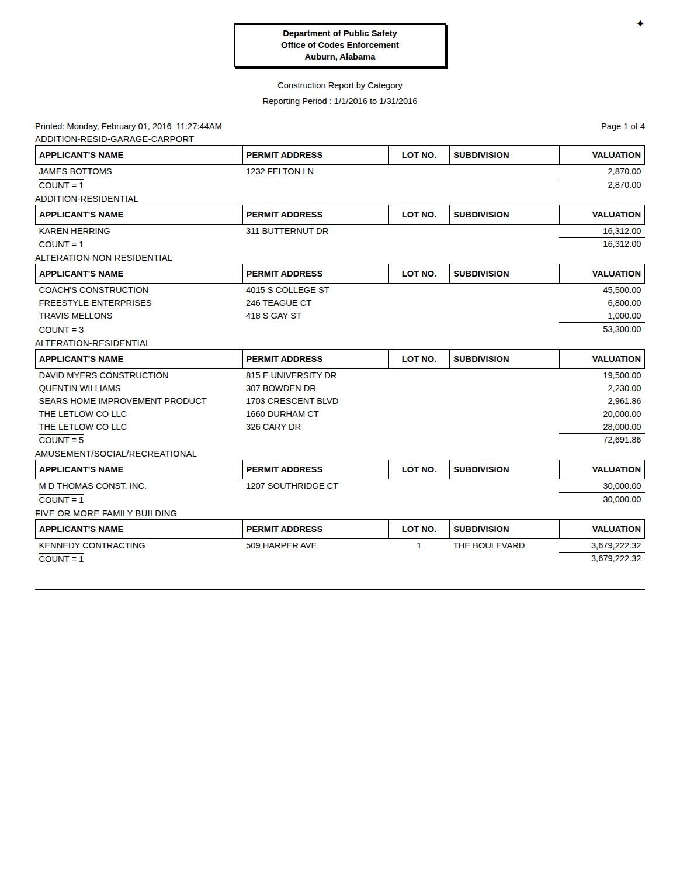✦
Department of Public Safety
Office of Codes Enforcement
Auburn, Alabama
Construction Report by Category
Reporting Period : 1/1/2016 to 1/31/2016
Printed: Monday, February 01, 2016 11:27:44AM Page 1 of 4
ADDITION-RESID-GARAGE-CARPORT
| APPLICANT'S NAME | PERMIT ADDRESS | LOT NO. | SUBDIVISION | VALUATION |
| --- | --- | --- | --- | --- |
| JAMES BOTTOMS | 1232 FELTON LN | | | 2,870.00 |
| COUNT = 1 | | | | 2,870.00 |
ADDITION-RESIDENTIAL
| APPLICANT'S NAME | PERMIT ADDRESS | LOT NO. | SUBDIVISION | VALUATION |
| --- | --- | --- | --- | --- |
| KAREN HERRING | 311 BUTTERNUT DR | | | 16,312.00 |
| COUNT = 1 | | | | 16,312.00 |
ALTERATION-NON RESIDENTIAL
| APPLICANT'S NAME | PERMIT ADDRESS | LOT NO. | SUBDIVISION | VALUATION |
| --- | --- | --- | --- | --- |
| COACH'S CONSTRUCTION | 4015 S COLLEGE ST | | | 45,500.00 |
| FREESTYLE ENTERPRISES | 246 TEAGUE CT | | | 6,800.00 |
| TRAVIS MELLONS | 418 S GAY ST | | | 1,000.00 |
| COUNT = 3 | | | | 53,300.00 |
ALTERATION-RESIDENTIAL
| APPLICANT'S NAME | PERMIT ADDRESS | LOT NO. | SUBDIVISION | VALUATION |
| --- | --- | --- | --- | --- |
| DAVID MYERS CONSTRUCTION | 815 E UNIVERSITY DR | | | 19,500.00 |
| QUENTIN WILLIAMS | 307 BOWDEN DR | | | 2,230.00 |
| SEARS HOME IMPROVEMENT PRODUCT | 1703 CRESCENT BLVD | | | 2,961.86 |
| THE LETLOW CO LLC | 1660 DURHAM CT | | | 20,000.00 |
| THE LETLOW CO LLC | 326 CARY DR | | | 28,000.00 |
| COUNT = 5 | | | | 72,691.86 |
AMUSEMENT/SOCIAL/RECREATIONAL
| APPLICANT'S NAME | PERMIT ADDRESS | LOT NO. | SUBDIVISION | VALUATION |
| --- | --- | --- | --- | --- |
| M D THOMAS CONST. INC. | 1207 SOUTHRIDGE CT | | | 30,000.00 |
| COUNT = 1 | | | | 30,000.00 |
FIVE OR MORE FAMILY BUILDING
| APPLICANT'S NAME | PERMIT ADDRESS | LOT NO. | SUBDIVISION | VALUATION |
| --- | --- | --- | --- | --- |
| KENNEDY CONTRACTING | 509 HARPER AVE | 1 | THE BOULEVARD | 3,679,222.32 |
| COUNT = 1 | | | | 3,679,222.32 |